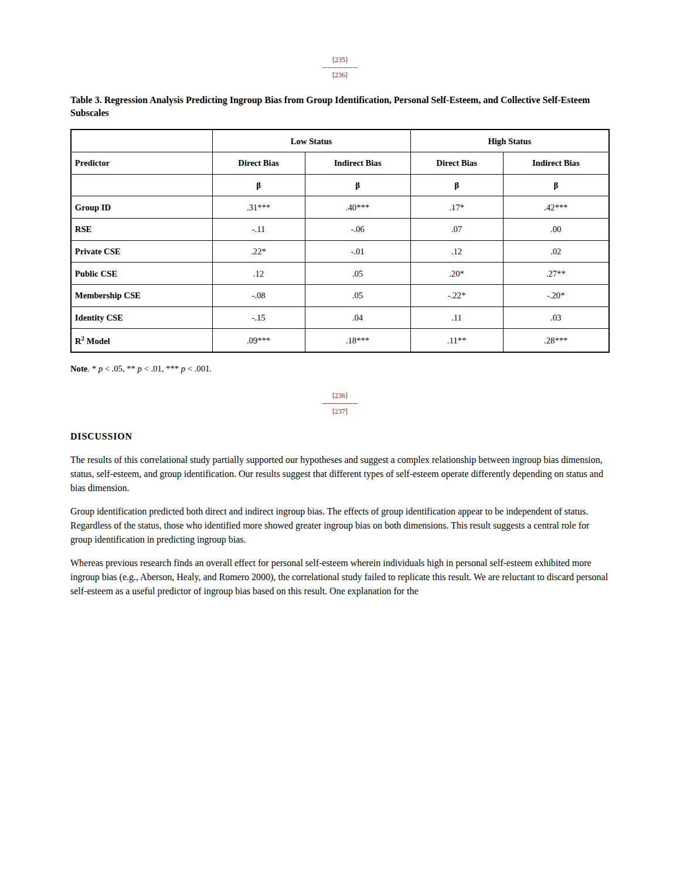[235] --------------- [236]
Table 3. Regression Analysis Predicting Ingroup Bias from Group Identification, Personal Self-Esteem, and Collective Self-Esteem Subscales
| | Low Status | High Status |
| --- | --- | --- |
| Predictor | Direct Bias | Indirect Bias | Direct Bias | Indirect Bias |
| | β | β | β | β |
| Group ID | .31*** | .40*** | .17* | .42*** |
| RSE | -.11 | -.06 | .07 | .00 |
| Private CSE | .22* | -.01 | .12 | .02 |
| Public CSE | .12 | .05 | .20* | .27** |
| Membership CSE | -.08 | .05 | -.22* | -.20* |
| Identity CSE | -.15 | .04 | .11 | .03 |
| R 2 Model | .09*** | .18*** | .11** | .28*** |
Note. * p < .05, ** p < .01, *** p < .001.
[236] --------------- [237]
DISCUSSION
The results of this correlational study partially supported our hypotheses and suggest a complex relationship between ingroup bias dimension, status, self-esteem, and group identification. Our results suggest that different types of self-esteem operate differently depending on status and bias dimension.
Group identification predicted both direct and indirect ingroup bias. The effects of group identification appear to be independent of status. Regardless of the status, those who identified more showed greater ingroup bias on both dimensions. This result suggests a central role for group identification in predicting ingroup bias.
Whereas previous research finds an overall effect for personal self-esteem wherein individuals high in personal self-esteem exhibited more ingroup bias (e.g., Aberson, Healy, and Romero 2000), the correlational study failed to replicate this result. We are reluctant to discard personal self-esteem as a useful predictor of ingroup bias based on this result. One explanation for the